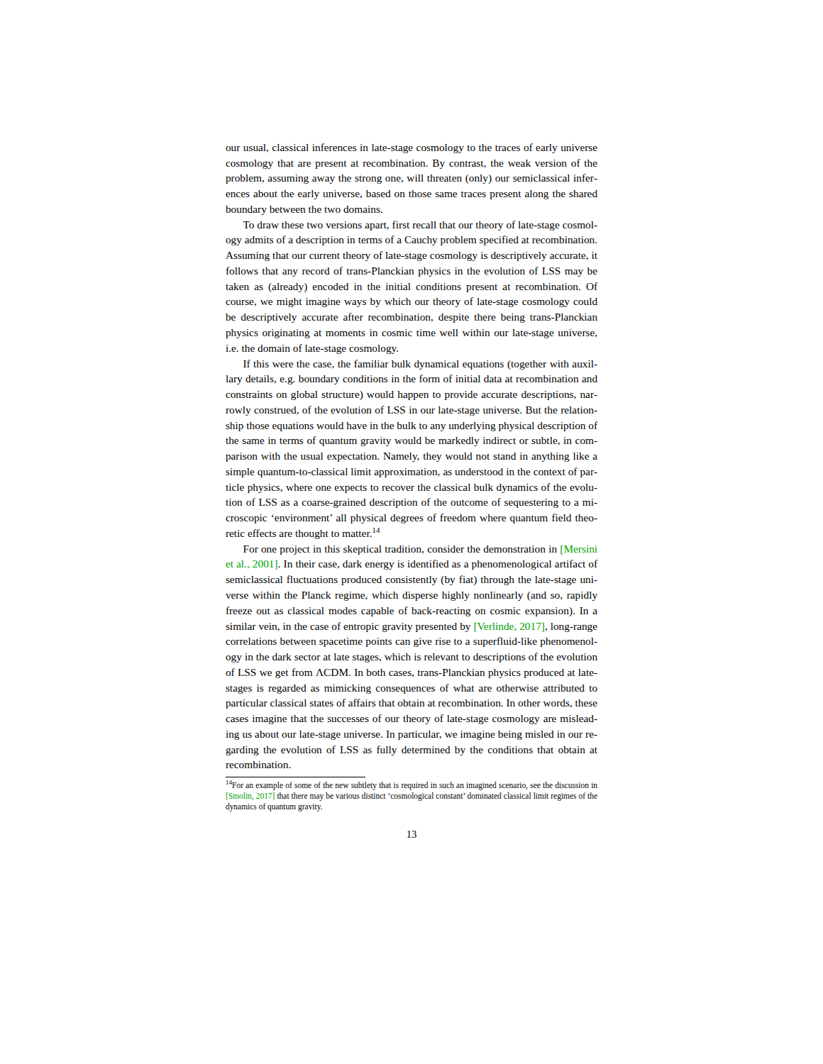our usual, classical inferences in late-stage cosmology to the traces of early universe cosmology that are present at recombination. By contrast, the weak version of the problem, assuming away the strong one, will threaten (only) our semiclassical inferences about the early universe, based on those same traces present along the shared boundary between the two domains.
To draw these two versions apart, first recall that our theory of late-stage cosmology admits of a description in terms of a Cauchy problem specified at recombination. Assuming that our current theory of late-stage cosmology is descriptively accurate, it follows that any record of trans-Planckian physics in the evolution of LSS may be taken as (already) encoded in the initial conditions present at recombination. Of course, we might imagine ways by which our theory of late-stage cosmology could be descriptively accurate after recombination, despite there being trans-Planckian physics originating at moments in cosmic time well within our late-stage universe, i.e. the domain of late-stage cosmology.
If this were the case, the familiar bulk dynamical equations (together with auxillary details, e.g. boundary conditions in the form of initial data at recombination and constraints on global structure) would happen to provide accurate descriptions, narrowly construed, of the evolution of LSS in our late-stage universe. But the relationship those equations would have in the bulk to any underlying physical description of the same in terms of quantum gravity would be markedly indirect or subtle, in comparison with the usual expectation. Namely, they would not stand in anything like a simple quantum-to-classical limit approximation, as understood in the context of particle physics, where one expects to recover the classical bulk dynamics of the evolution of LSS as a coarse-grained description of the outcome of sequestering to a microscopic ‘environment’ all physical degrees of freedom where quantum field theoretic effects are thought to matter.14
For one project in this skeptical tradition, consider the demonstration in [Mersini et al., 2001]. In their case, dark energy is identified as a phenomenological artifact of semiclassical fluctuations produced consistently (by fiat) through the late-stage universe within the Planck regime, which disperse highly nonlinearly (and so, rapidly freeze out as classical modes capable of back-reacting on cosmic expansion). In a similar vein, in the case of entropic gravity presented by [Verlinde, 2017], long-range correlations between spacetime points can give rise to a superfluid-like phenomenology in the dark sector at late stages, which is relevant to descriptions of the evolution of LSS we get from ΛCDM. In both cases, trans-Planckian physics produced at late-stages is regarded as mimicking consequences of what are otherwise attributed to particular classical states of affairs that obtain at recombination. In other words, these cases imagine that the successes of our theory of late-stage cosmology are misleading us about our late-stage universe. In particular, we imagine being misled in our regarding the evolution of LSS as fully determined by the conditions that obtain at recombination.
14For an example of some of the new subtlety that is required in such an imagined scenario, see the discussion in [Smolin, 2017] that there may be various distinct ‘cosmological constant’ dominated classical limit regimes of the dynamics of quantum gravity.
13